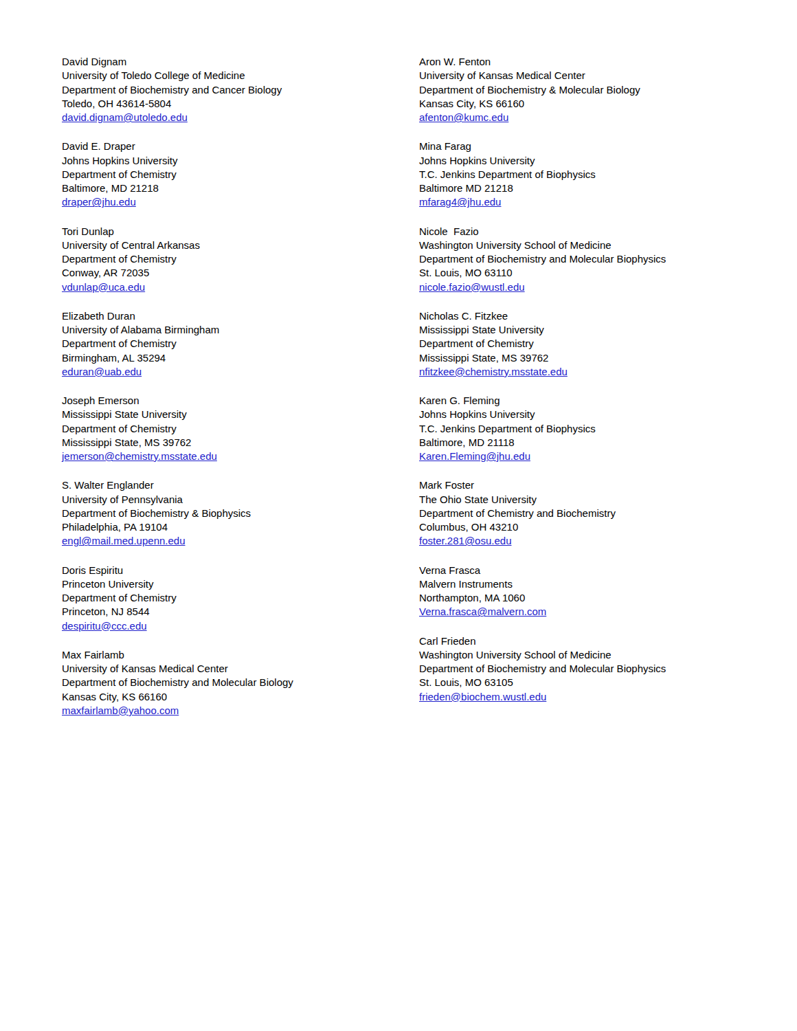David Dignam
University of Toledo College of Medicine
Department of Biochemistry and Cancer Biology
Toledo, OH 43614-5804
david.dignam@utoledo.edu
David E. Draper
Johns Hopkins University
Department of Chemistry
Baltimore, MD 21218
draper@jhu.edu
Tori Dunlap
University of Central Arkansas
Department of Chemistry
Conway, AR 72035
vdunlap@uca.edu
Elizabeth Duran
University of Alabama Birmingham
Department of Chemistry
Birmingham, AL 35294
eduran@uab.edu
Joseph Emerson
Mississippi State University
Department of Chemistry
Mississippi State, MS 39762
jemerson@chemistry.msstate.edu
S. Walter Englander
University of Pennsylvania
Department of Biochemistry & Biophysics
Philadelphia, PA 19104
engl@mail.med.upenn.edu
Doris Espiritu
Princeton University
Department of Chemistry
Princeton, NJ 8544
despiritu@ccc.edu
Max Fairlamb
University of Kansas Medical Center
Department of Biochemistry and Molecular Biology
Kansas City, KS 66160
maxfairlamb@yahoo.com
Aron W. Fenton
University of Kansas Medical Center
Department of Biochemistry & Molecular Biology
Kansas City, KS 66160
afenton@kumc.edu
Mina Farag
Johns Hopkins University
T.C. Jenkins Department of Biophysics
Baltimore MD 21218
mfarag4@jhu.edu
Nicole Fazio
Washington University School of Medicine
Department of Biochemistry and Molecular Biophysics
St. Louis, MO 63110
nicole.fazio@wustl.edu
Nicholas C. Fitzkee
Mississippi State University
Department of Chemistry
Mississippi State, MS 39762
nfitzkee@chemistry.msstate.edu
Karen G. Fleming
Johns Hopkins University
T.C. Jenkins Department of Biophysics
Baltimore, MD 21118
Karen.Fleming@jhu.edu
Mark Foster
The Ohio State University
Department of Chemistry and Biochemistry
Columbus, OH 43210
foster.281@osu.edu
Verna Frasca
Malvern Instruments
Northampton, MA 1060
Verna.frasca@malvern.com
Carl Frieden
Washington University School of Medicine
Department of Biochemistry and Molecular Biophysics
St. Louis, MO 63105
frieden@biochem.wustl.edu